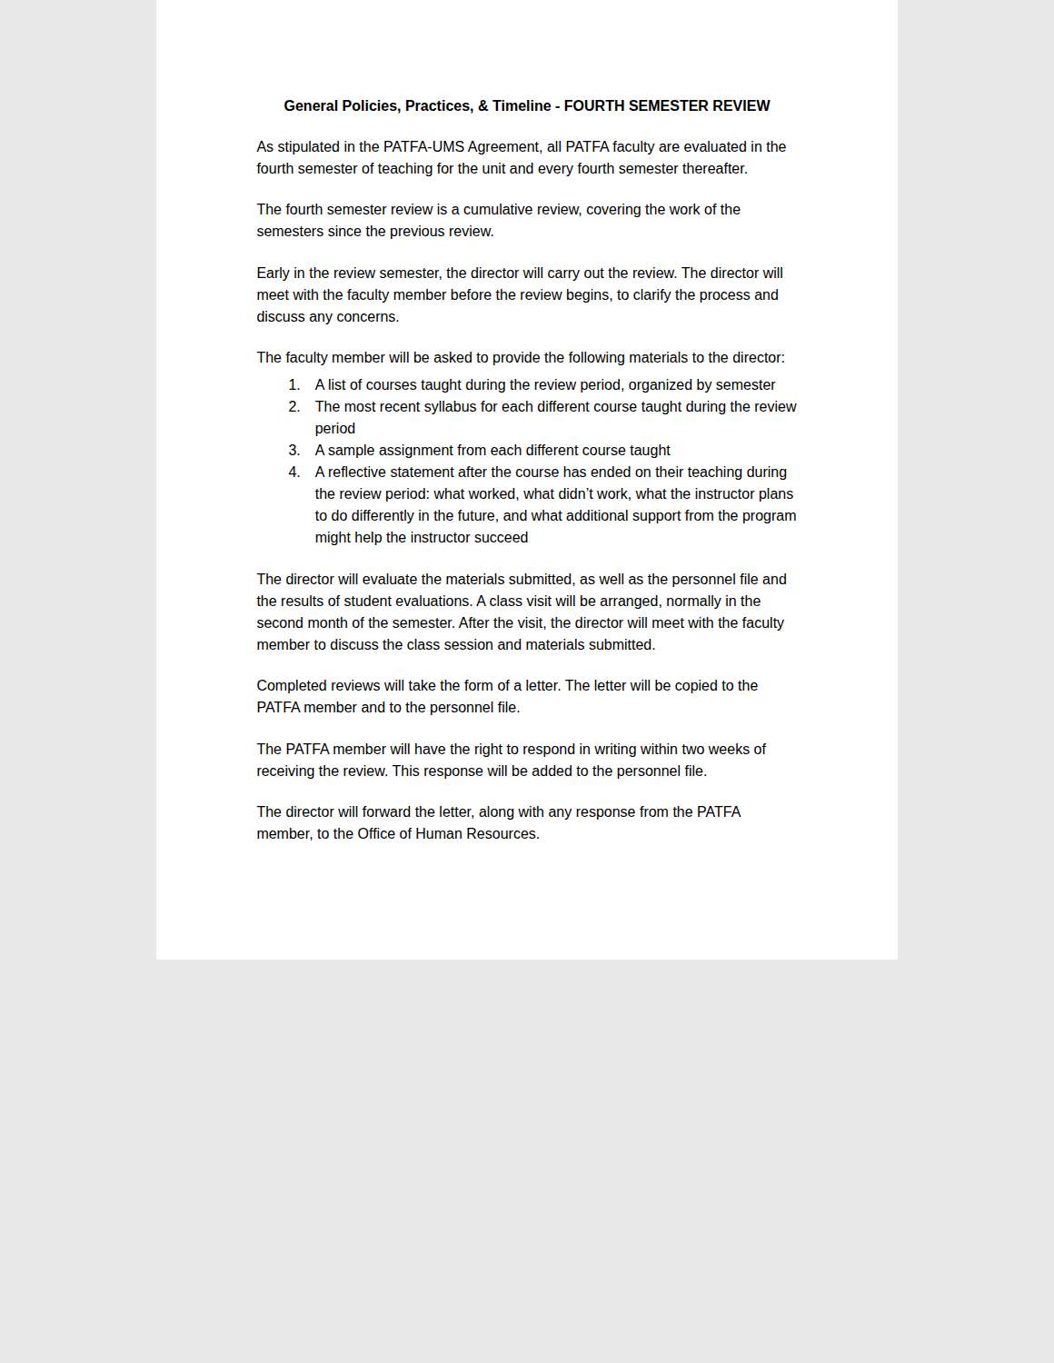General Policies, Practices, & Timeline - FOURTH SEMESTER REVIEW
As stipulated in the PATFA-UMS Agreement, all PATFA faculty are evaluated in the fourth semester of teaching for the unit and every fourth semester thereafter.
The fourth semester review is a cumulative review, covering the work of the semesters since the previous review.
Early in the review semester, the director will carry out the review. The director will meet with the faculty member before the review begins, to clarify the process and discuss any concerns.
The faculty member will be asked to provide the following materials to the director:
A list of courses taught during the review period, organized by semester
The most recent syllabus for each different course taught during the review period
A sample assignment from each different course taught
A reflective statement after the course has ended on their teaching during the review period: what worked, what didn’t work, what the instructor plans to do differently in the future, and what additional support from the program might help the instructor succeed
The director will evaluate the materials submitted, as well as the personnel file and the results of student evaluations. A class visit will be arranged, normally in the second month of the semester. After the visit, the director will meet with the faculty member to discuss the class session and materials submitted.
Completed reviews will take the form of a letter. The letter will be copied to the PATFA member and to the personnel file.
The PATFA member will have the right to respond in writing within two weeks of receiving the review. This response will be added to the personnel file.
The director will forward the letter, along with any response from the PATFA member, to the Office of Human Resources.